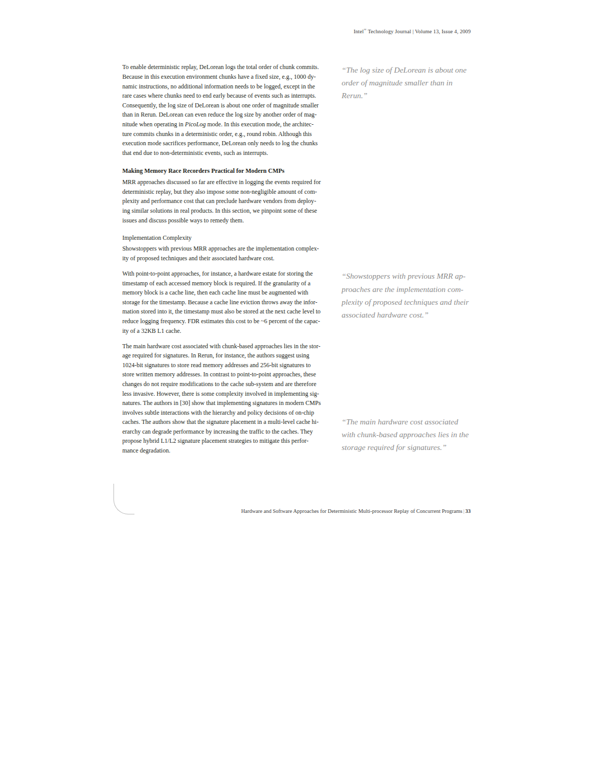Intel® Technology Journal | Volume 13, Issue 4, 2009
To enable deterministic replay, DeLorean logs the total order of chunk commits. Because in this execution environment chunks have a fixed size, e.g., 1000 dynamic instructions, no additional information needs to be logged, except in the rare cases where chunks need to end early because of events such as interrupts. Consequently, the log size of DeLorean is about one order of magnitude smaller than in Rerun. DeLorean can even reduce the log size by another order of magnitude when operating in PicoLog mode. In this execution mode, the architecture commits chunks in a deterministic order, e.g., round robin. Although this execution mode sacrifices performance, DeLorean only needs to log the chunks that end due to non-deterministic events, such as interrupts.
Making Memory Race Recorders Practical for Modern CMPs
MRR approaches discussed so far are effective in logging the events required for deterministic replay, but they also impose some non-negligible amount of complexity and performance cost that can preclude hardware vendors from deploying similar solutions in real products. In this section, we pinpoint some of these issues and discuss possible ways to remedy them.
Implementation Complexity
Showstoppers with previous MRR approaches are the implementation complexity of proposed techniques and their associated hardware cost.
With point-to-point approaches, for instance, a hardware estate for storing the timestamp of each accessed memory block is required. If the granularity of a memory block is a cache line, then each cache line must be augmented with storage for the timestamp. Because a cache line eviction throws away the information stored into it, the timestamp must also be stored at the next cache level to reduce logging frequency. FDR estimates this cost to be ~6 percent of the capacity of a 32KB L1 cache.
The main hardware cost associated with chunk-based approaches lies in the storage required for signatures. In Rerun, for instance, the authors suggest using 1024-bit signatures to store read memory addresses and 256-bit signatures to store written memory addresses. In contrast to point-to-point approaches, these changes do not require modifications to the cache sub-system and are therefore less invasive. However, there is some complexity involved in implementing signatures. The authors in [30] show that implementing signatures in modern CMPs involves subtle interactions with the hierarchy and policy decisions of on-chip caches. The authors show that the signature placement in a multi-level cache hierarchy can degrade performance by increasing the traffic to the caches. They propose hybrid L1/L2 signature placement strategies to mitigate this performance degradation.
“The log size of DeLorean is about one order of magnitude smaller than in Rerun.”
“Showstoppers with previous MRR approaches are the implementation complexity of proposed techniques and their associated hardware cost.”
“The main hardware cost associated with chunk-based approaches lies in the storage required for signatures.”
Hardware and Software Approaches for Deterministic Multi-processor Replay of Concurrent Programs|33